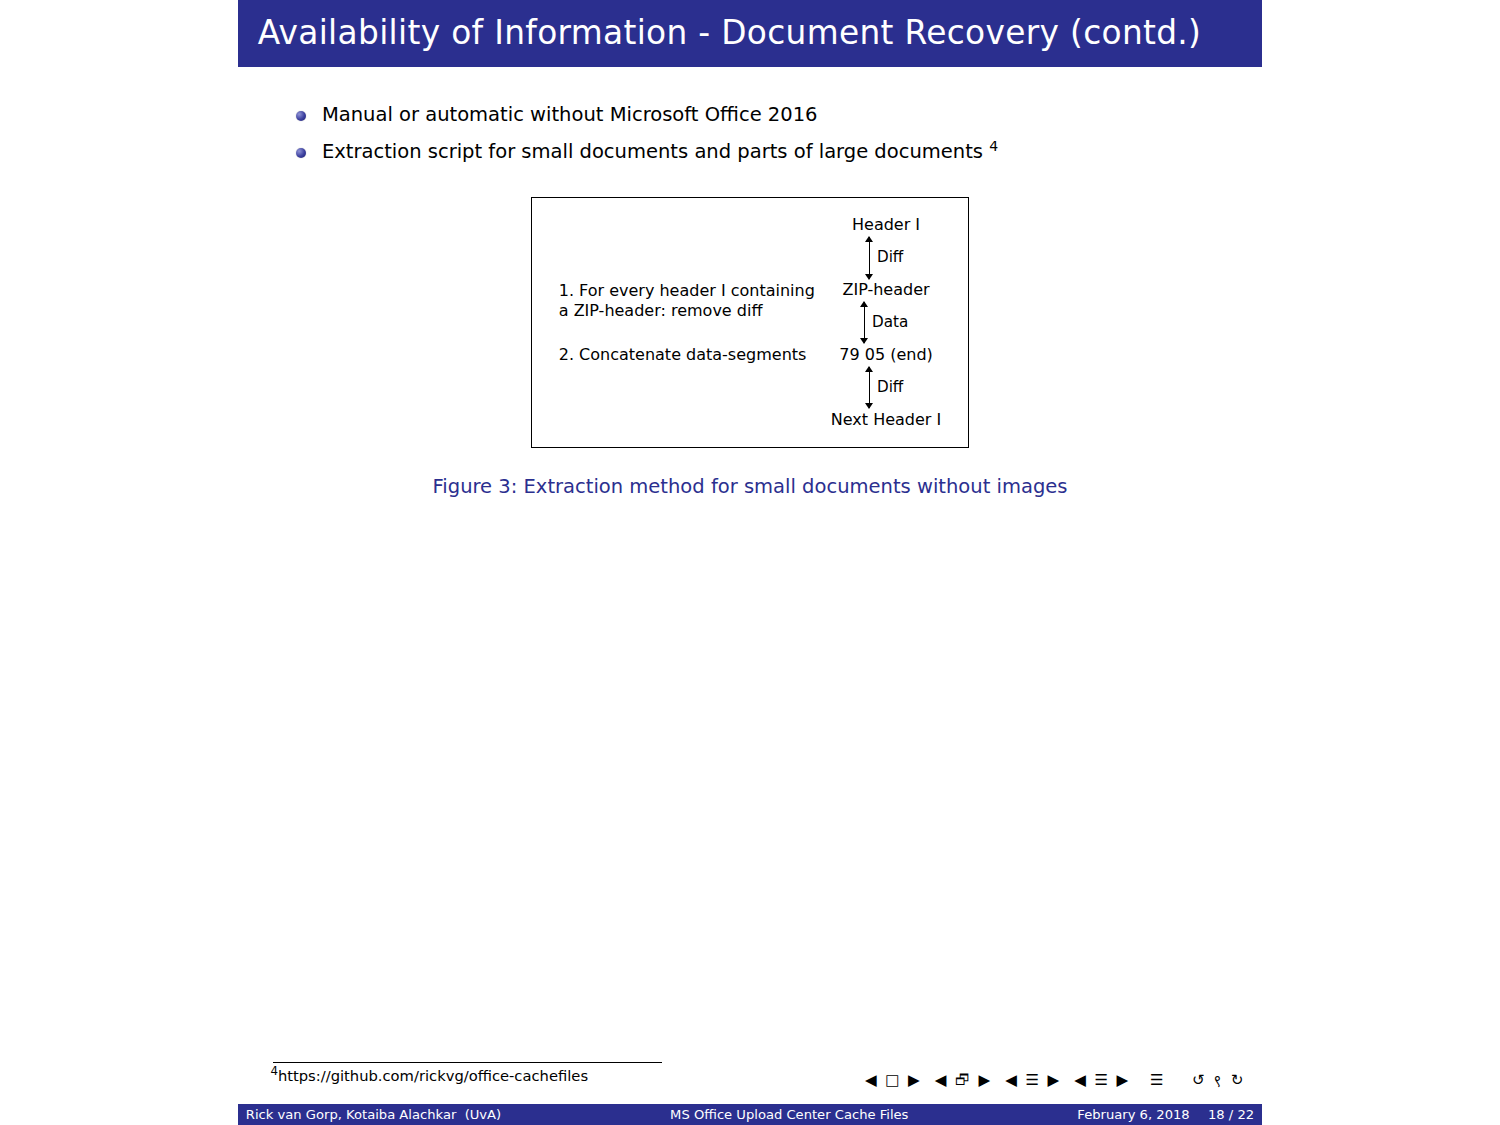Availability of Information - Document Recovery (contd.)
Manual or automatic without Microsoft Office 2016
Extraction script for small documents and parts of large documents 4
| 1. For every header I containing a ZIP-header: remove diff 2. Concatenate data-segments | Header I Diff ZIP-header Data 79 05 (end) Diff Next Header I |
Figure 3: Extraction method for small documents without images
4https://github.com/rickvg/office-cachefiles
◀ □ ▶ ◀ 🗗 ▶ ◀ ☰ ▶ ◀ ☰ ▶ ☰ ↺ ९ ↻
Rick van Gorp, Kotaiba Alachkar (UvA) MS Office Upload Center Cache Files February 6, 2018 18 / 22